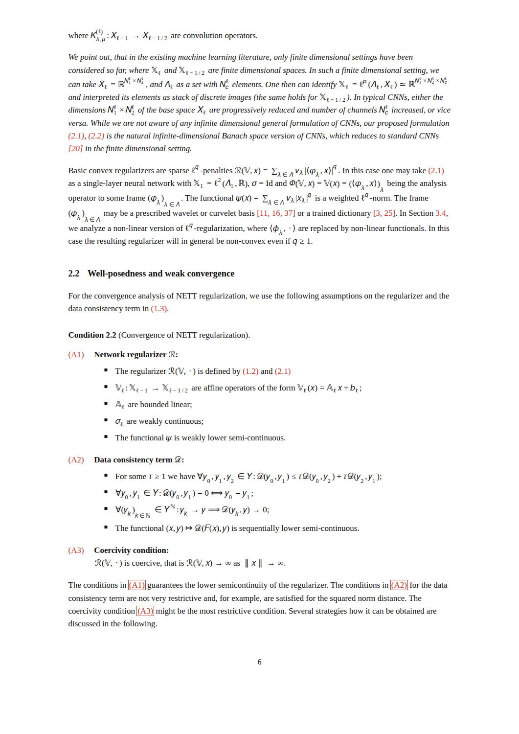where Kλ,μ(ℓ):Xℓ−1→Xℓ−1/2 are convolution operators.
We point out, that in the existing machine learning literature, only finite dimensional settings have been considered so far, where 𝕏ℓ and 𝕏ℓ−1/2 are finite dimensional spaces. In such a finite dimensional setting, we can take Xℓ=ℝN1ℓ×N2ℓ, and Λℓ as a set with Ncℓ elements. One then can identify 𝕏ℓ=ℓp(Λℓ,Xℓ)≃ℝN1ℓ×N2ℓ×Ncℓ and interpreted its elements as stack of discrete images (the same holds for 𝕏ℓ−1/2). In typical CNNs, either the dimensions N1ℓ×N2ℓ of the base space Xℓ are progressively reduced and number of channels Ncℓ increased, or vice versa. While we are not aware of any infinite dimensional general formulation of CNNs, our proposed formulation (2.1), (2.2) is the natural infinite-dimensional Banach space version of CNNs, which reduces to standard CNNs [20] in the finite dimensional setting.
Basic convex regularizers are sparse ℓq-penalties ℛ(𝕍,x)=∑λ∈Λvλ|⟨φλ,x⟩|q. In this case one may take (2.1) as a single-layer neural network with 𝕏1=ℓ2(Λ1,ℝ), σ=Id and Φ(𝕍,x)=𝕍(x)=(⟨φλ,x⟩)λ being the analysis operator to some frame (φλ)λ∈Λ. The functional ψ(x)=∑λ∈Λvλ|xλ|q is a weighted ℓq-norm. The frame (φλ)λ∈Λ may be a prescribed wavelet or curvelet basis [11, 16, 37] or a trained dictionary [3, 25]. In Section 3.4, we analyze a non-linear version of ℓq-regularization, where ⟨ϕλ,·⟩ are replaced by non-linear functionals. In this case the resulting regularizer will in general be non-convex even if q≥1.
2.2 Well-posedness and weak convergence
For the convergence analysis of NETT regularization, we use the following assumptions on the regularizer and the data consistency term in (1.3).
Condition 2.2 (Convergence of NETT regularization).
(A1) Network regularizer ℛ:
The regularizer ℛ(𝕍,·) is defined by (1.2) and (2.1)
𝕍ℓ:𝕏ℓ−1→𝕏ℓ−1/2 are affine operators of the form 𝕍ℓ(x)=𝔸ℓx+bℓ;
𝔸ℓ are bounded linear;
σℓ are weakly continuous;
The functional ψ is weakly lower semi-continuous.
(A2) Data consistency term 𝒟:
For some τ≥1 we have ∀y0,y1,y2∈Y:𝒟(y0,y1)≤τ𝒟(y0,y2)+τ𝒟(y2,y1);
∀y0,y1∈Y:𝒟(y0,y1)=0⟺y0=y1;
∀(yk)k∈ℕ∈Yℕ:yk→y⟹𝒟(yk,y)→0;
The functional (x,y)↦𝒟(F(x),y) is sequentially lower semi-continuous.
(A3) Coercivity condition:
ℛ(𝕍,·) is coercive, that is ℛ(𝕍,x)→∞ as ∥x∥→∞.
The conditions in (A1) guarantees the lower semicontinuity of the regularizer. The conditions in (A2) for the data consistency term are not very restrictive and, for example, are satisfied for the squared norm distance. The coercivity condition (A3) might be the most restrictive condition. Several strategies how it can be obtained are discussed in the following.
6